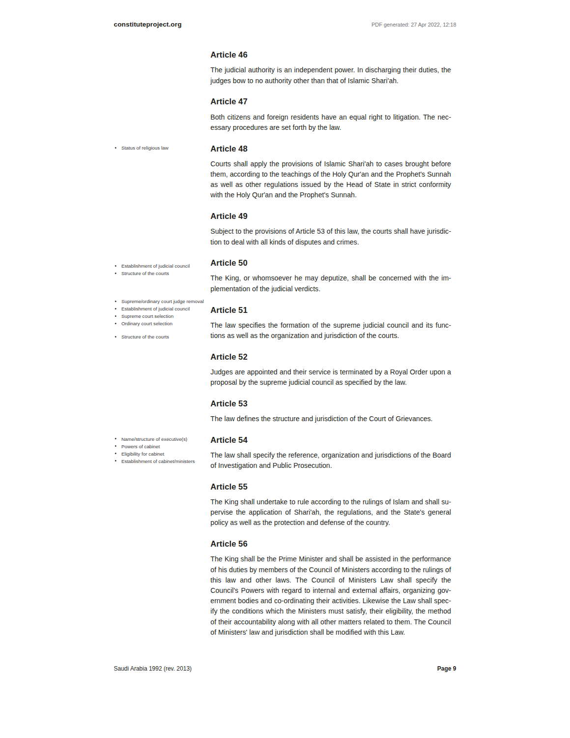constituteproject.org
PDF generated: 27 Apr 2022, 12:18
Status of religious law
Establishment of judicial council
Structure of the courts
Supreme/ordinary court judge removal
Establishment of judicial council
Supreme court selection
Ordinary court selection
Structure of the courts
Name/structure of executive(s)
Powers of cabinet
Eligibility for cabinet
Establishment of cabinet/ministers
Article 46
The judicial authority is an independent power. In discharging their duties, the judges bow to no authority other than that of Islamic Shari'ah.
Article 47
Both citizens and foreign residents have an equal right to litigation. The necessary procedures are set forth by the law.
Article 48
Courts shall apply the provisions of Islamic Shari'ah to cases brought before them, according to the teachings of the Holy Qur'an and the Prophet's Sunnah as well as other regulations issued by the Head of State in strict conformity with the Holy Qur'an and the Prophet's Sunnah.
Article 49
Subject to the provisions of Article 53 of this law, the courts shall have jurisdiction to deal with all kinds of disputes and crimes.
Article 50
The King, or whomsoever he may deputize, shall be concerned with the implementation of the judicial verdicts.
Article 51
The law specifies the formation of the supreme judicial council and its functions as well as the organization and jurisdiction of the courts.
Article 52
Judges are appointed and their service is terminated by a Royal Order upon a proposal by the supreme judicial council as specified by the law.
Article 53
The law defines the structure and jurisdiction of the Court of Grievances.
Article 54
The law shall specify the reference, organization and jurisdictions of the Board of Investigation and Public Prosecution.
Article 55
The King shall undertake to rule according to the rulings of Islam and shall supervise the application of Shari'ah, the regulations, and the State's general policy as well as the protection and defense of the country.
Article 56
The King shall be the Prime Minister and shall be assisted in the performance of his duties by members of the Council of Ministers according to the rulings of this law and other laws. The Council of Ministers Law shall specify the Council's Powers with regard to internal and external affairs, organizing government bodies and co-ordinating their activities. Likewise the Law shall specify the conditions which the Ministers must satisfy, their eligibility, the method of their accountability along with all other matters related to them. The Council of Ministers' law and jurisdiction shall be modified with this Law.
Saudi Arabia 1992 (rev. 2013)
Page 9